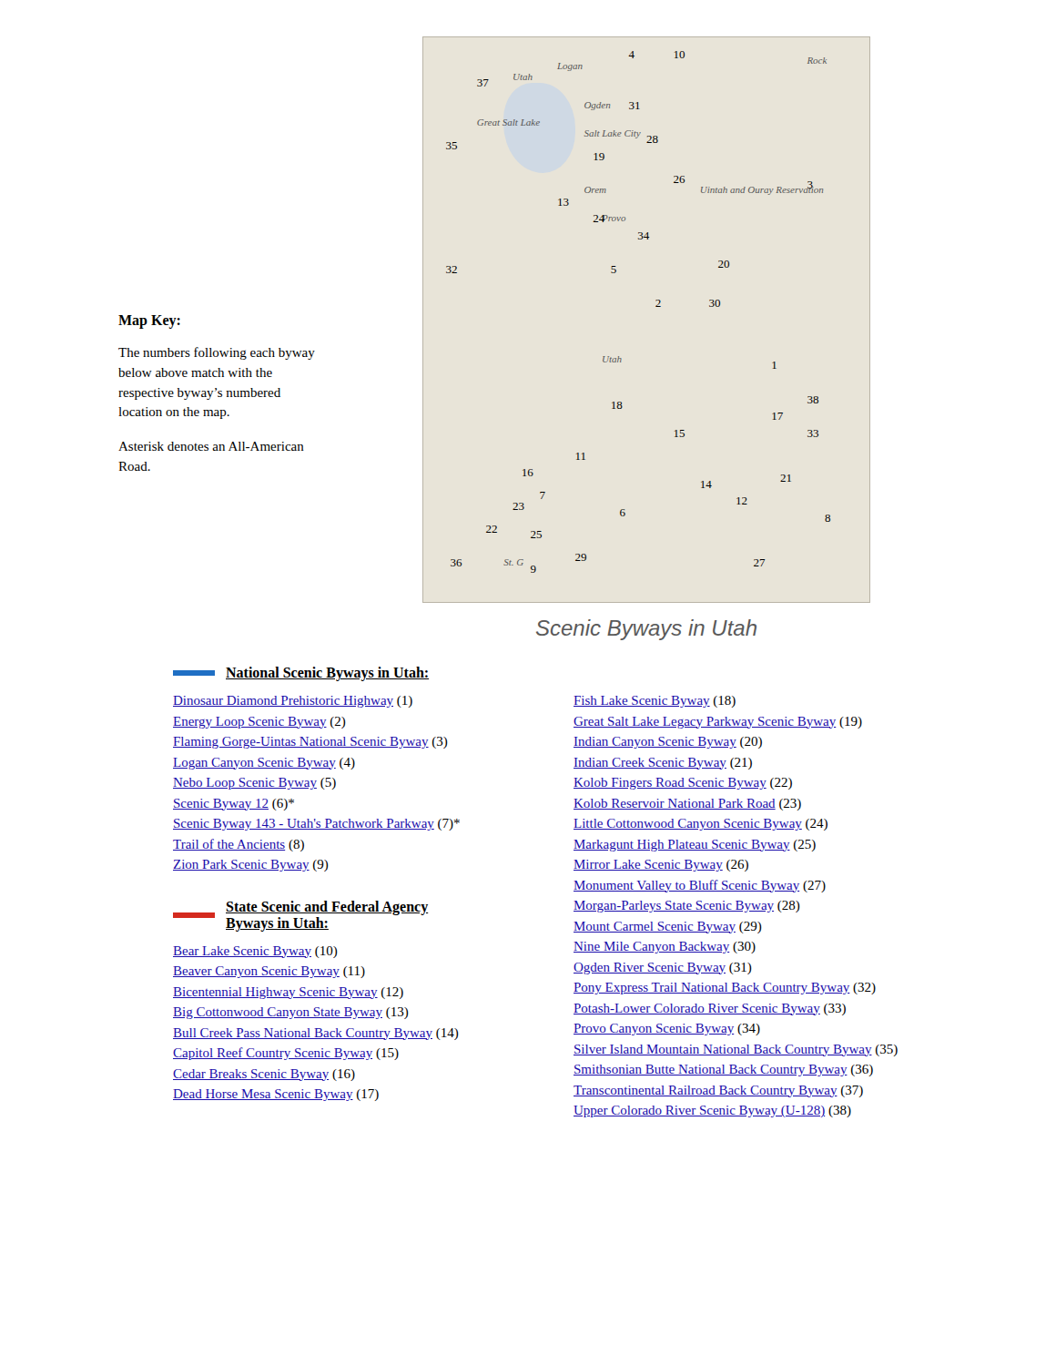Map Key:
The numbers following each byway below above match with the respective byway’s numbered location on the map.
Asterisk denotes an All-American Road.
Logan Utah Great Salt Lake Ogden Salt Lake City Orem Provo Uintah and Ouray Reservation Utah Rock St. G 4 10 37 35 31 28 19 26 3 13 24 34 32 5 20 2 30 1 38 17 33 18 15 11 16 14 21 12 8 7 23 6 22 25 36 9 29 27
Scenic Byways in Utah
National Scenic Byways in Utah:
Dinosaur Diamond Prehistoric Highway (1)
Energy Loop Scenic Byway (2)
Flaming Gorge-Uintas National Scenic Byway (3)
Logan Canyon Scenic Byway (4)
Nebo Loop Scenic Byway (5)
Scenic Byway 12 (6)*
Scenic Byway 143 - Utah's Patchwork Parkway (7)*
Trail of the Ancients (8)
Zion Park Scenic Byway (9)
State Scenic and Federal Agency Byways in Utah:
Bear Lake Scenic Byway (10)
Beaver Canyon Scenic Byway (11)
Bicentennial Highway Scenic Byway (12)
Big Cottonwood Canyon State Byway (13)
Bull Creek Pass National Back Country Byway (14)
Capitol Reef Country Scenic Byway (15)
Cedar Breaks Scenic Byway (16)
Dead Horse Mesa Scenic Byway (17)
Fish Lake Scenic Byway (18)
Great Salt Lake Legacy Parkway Scenic Byway (19)
Indian Canyon Scenic Byway (20)
Indian Creek Scenic Byway (21)
Kolob Fingers Road Scenic Byway (22)
Kolob Reservoir National Park Road (23)
Little Cottonwood Canyon Scenic Byway (24)
Markagunt High Plateau Scenic Byway (25)
Mirror Lake Scenic Byway (26)
Monument Valley to Bluff Scenic Byway (27)
Morgan-Parleys State Scenic Byway (28)
Mount Carmel Scenic Byway (29)
Nine Mile Canyon Backway (30)
Ogden River Scenic Byway (31)
Pony Express Trail National Back Country Byway (32)
Potash-Lower Colorado River Scenic Byway (33)
Provo Canyon Scenic Byway (34)
Silver Island Mountain National Back Country Byway (35)
Smithsonian Butte National Back Country Byway (36)
Transcontinental Railroad Back Country Byway (37)
Upper Colorado River Scenic Byway (U-128) (38)